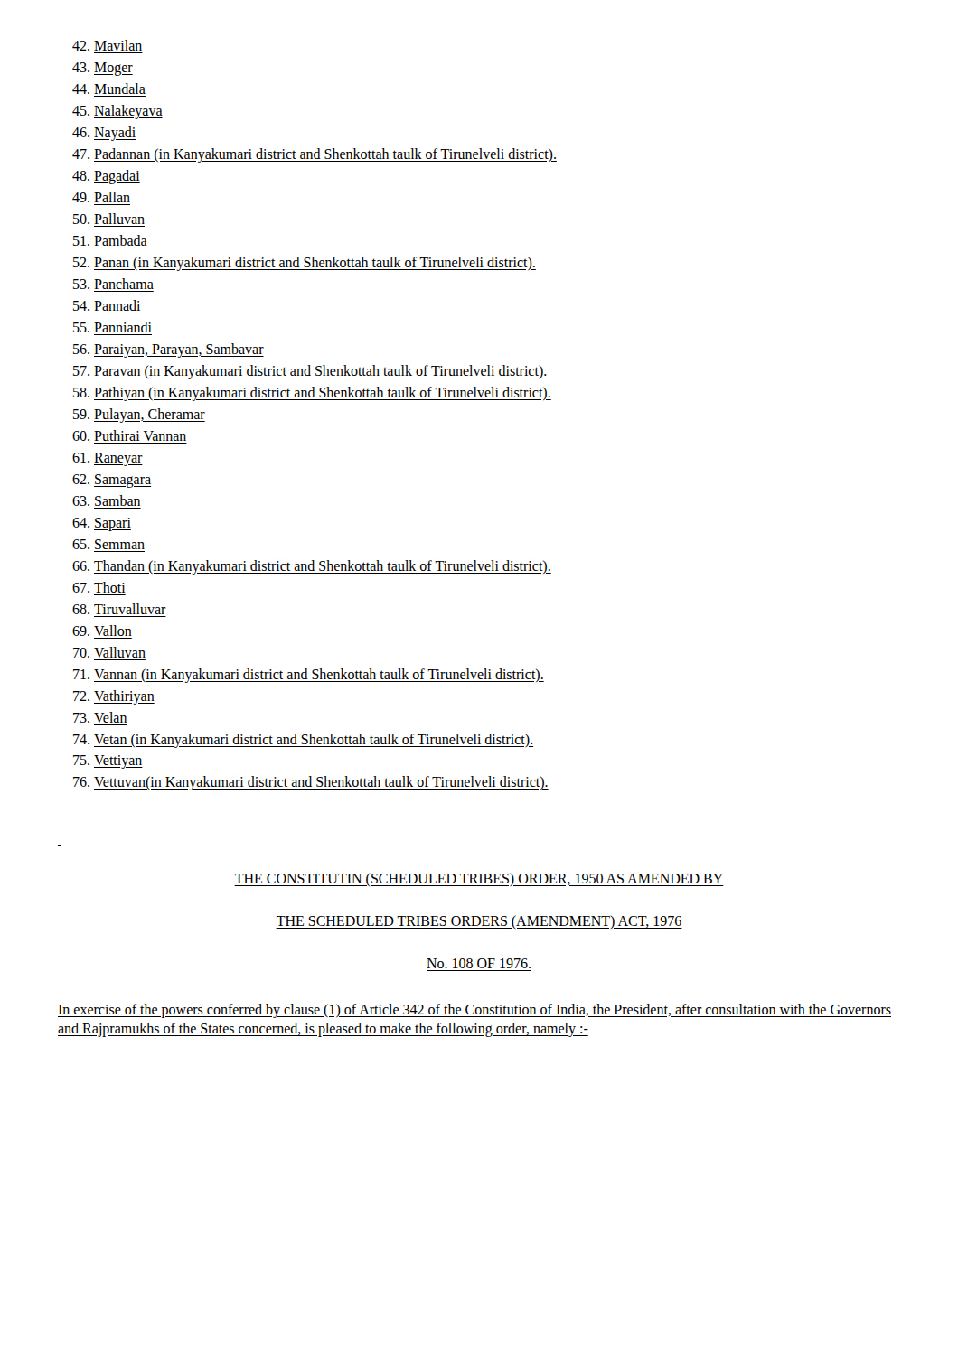Mavilan
Moger
Mundala
Nalakeyava
Nayadi
Padannan (in Kanyakumari district and Shenkottah taulk of Tirunelveli district).
Pagadai
Pallan
Palluvan
Pambada
Panan (in Kanyakumari district and Shenkottah taulk of Tirunelveli district).
Panchama
Pannadi
Panniandi
Paraiyan, Parayan, Sambavar
Paravan (in Kanyakumari district and Shenkottah taulk of Tirunelveli district).
Pathiyan (in Kanyakumari district and Shenkottah taulk of Tirunelveli district).
Pulayan, Cheramar
Puthirai Vannan
Raneyar
Samagara
Samban
Sapari
Semman
Thandan (in Kanyakumari district and Shenkottah taulk of Tirunelveli district).
Thoti
Tiruvalluvar
Vallon
Valluvan
Vannan (in Kanyakumari district and Shenkottah taulk of Tirunelveli district).
Vathiriyan
Velan
Vetan (in Kanyakumari district and Shenkottah taulk of Tirunelveli district).
Vettiyan
Vettuvan(in Kanyakumari district and Shenkottah taulk of Tirunelveli district).
THE CONSTITUTIN (SCHEDULED TRIBES) ORDER, 1950 AS AMENDED BY
THE SCHEDULED TRIBES ORDERS (AMENDMENT) ACT, 1976
No. 108 OF 1976.
In exercise of the powers conferred by clause (1) of Article 342 of the Constitution of India, the President, after consultation with the Governors and Rajpramukhs of the States concerned, is pleased to make the following order, namely :-